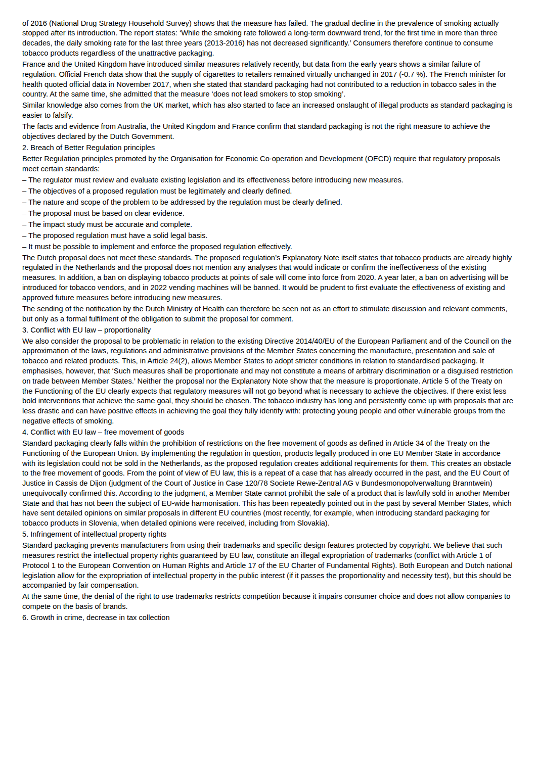of 2016 (National Drug Strategy Household Survey) shows that the measure has failed. The gradual decline in the prevalence of smoking actually stopped after its introduction. The report states: ‘While the smoking rate followed a long-term downward trend, for the first time in more than three decades, the daily smoking rate for the last three years (2013-2016) has not decreased significantly.’ Consumers therefore continue to consume tobacco products regardless of the unattractive packaging.
France and the United Kingdom have introduced similar measures relatively recently, but data from the early years shows a similar failure of regulation. Official French data show that the supply of cigarettes to retailers remained virtually unchanged in 2017 (-0.7 %). The French minister for health quoted official data in November 2017, when she stated that standard packaging had not contributed to a reduction in tobacco sales in the country. At the same time, she admitted that the measure ‘does not lead smokers to stop smoking’.
Similar knowledge also comes from the UK market, which has also started to face an increased onslaught of illegal products as standard packaging is easier to falsify.
The facts and evidence from Australia, the United Kingdom and France confirm that standard packaging is not the right measure to achieve the objectives declared by the Dutch Government.
2. Breach of Better Regulation principles
Better Regulation principles promoted by the Organisation for Economic Co-operation and Development (OECD) require that regulatory proposals meet certain standards:
– The regulator must review and evaluate existing legislation and its effectiveness before introducing new measures.
– The objectives of a proposed regulation must be legitimately and clearly defined.
– The nature and scope of the problem to be addressed by the regulation must be clearly defined.
– The proposal must be based on clear evidence.
– The impact study must be accurate and complete.
– The proposed regulation must have a solid legal basis.
– It must be possible to implement and enforce the proposed regulation effectively.
The Dutch proposal does not meet these standards. The proposed regulation’s Explanatory Note itself states that tobacco products are already highly regulated in the Netherlands and the proposal does not mention any analyses that would indicate or confirm the ineffectiveness of the existing measures. In addition, a ban on displaying tobacco products at points of sale will come into force from 2020. A year later, a ban on advertising will be introduced for tobacco vendors, and in 2022 vending machines will be banned. It would be prudent to first evaluate the effectiveness of existing and approved future measures before introducing new measures.
The sending of the notification by the Dutch Ministry of Health can therefore be seen not as an effort to stimulate discussion and relevant comments, but only as a formal fulfilment of the obligation to submit the proposal for comment.
3. Conflict with EU law – proportionality
We also consider the proposal to be problematic in relation to the existing Directive 2014/40/EU of the European Parliament and of the Council on the approximation of the laws, regulations and administrative provisions of the Member States concerning the manufacture, presentation and sale of tobacco and related products. This, in Article 24(2), allows Member States to adopt stricter conditions in relation to standardised packaging. It emphasises, however, that ‘Such measures shall be proportionate and may not constitute a means of arbitrary discrimination or a disguised restriction on trade between Member States.’ Neither the proposal nor the Explanatory Note show that the measure is proportionate. Article 5 of the Treaty on the Functioning of the EU clearly expects that regulatory measures will not go beyond what is necessary to achieve the objectives. If there exist less bold interventions that achieve the same goal, they should be chosen. The tobacco industry has long and persistently come up with proposals that are less drastic and can have positive effects in achieving the goal they fully identify with: protecting young people and other vulnerable groups from the negative effects of smoking.
4. Conflict with EU law – free movement of goods
Standard packaging clearly falls within the prohibition of restrictions on the free movement of goods as defined in Article 34 of the Treaty on the Functioning of the European Union. By implementing the regulation in question, products legally produced in one EU Member State in accordance with its legislation could not be sold in the Netherlands, as the proposed regulation creates additional requirements for them. This creates an obstacle to the free movement of goods. From the point of view of EU law, this is a repeat of a case that has already occurred in the past, and the EU Court of Justice in Cassis de Dijon (judgment of the Court of Justice in Case 120/78 Societe Rewe-Zentral AG v Bundesmonopolverwaltung Branntwein) unequivocally confirmed this. According to the judgment, a Member State cannot prohibit the sale of a product that is lawfully sold in another Member State and that has not been the subject of EU-wide harmonisation. This has been repeatedly pointed out in the past by several Member States, which have sent detailed opinions on similar proposals in different EU countries (most recently, for example, when introducing standard packaging for tobacco products in Slovenia, when detailed opinions were received, including from Slovakia).
5. Infringement of intellectual property rights
Standard packaging prevents manufacturers from using their trademarks and specific design features protected by copyright. We believe that such measures restrict the intellectual property rights guaranteed by EU law, constitute an illegal expropriation of trademarks (conflict with Article 1 of Protocol 1 to the European Convention on Human Rights and Article 17 of the EU Charter of Fundamental Rights). Both European and Dutch national legislation allow for the expropriation of intellectual property in the public interest (if it passes the proportionality and necessity test), but this should be accompanied by fair compensation.
At the same time, the denial of the right to use trademarks restricts competition because it impairs consumer choice and does not allow companies to compete on the basis of brands.
6. Growth in crime, decrease in tax collection